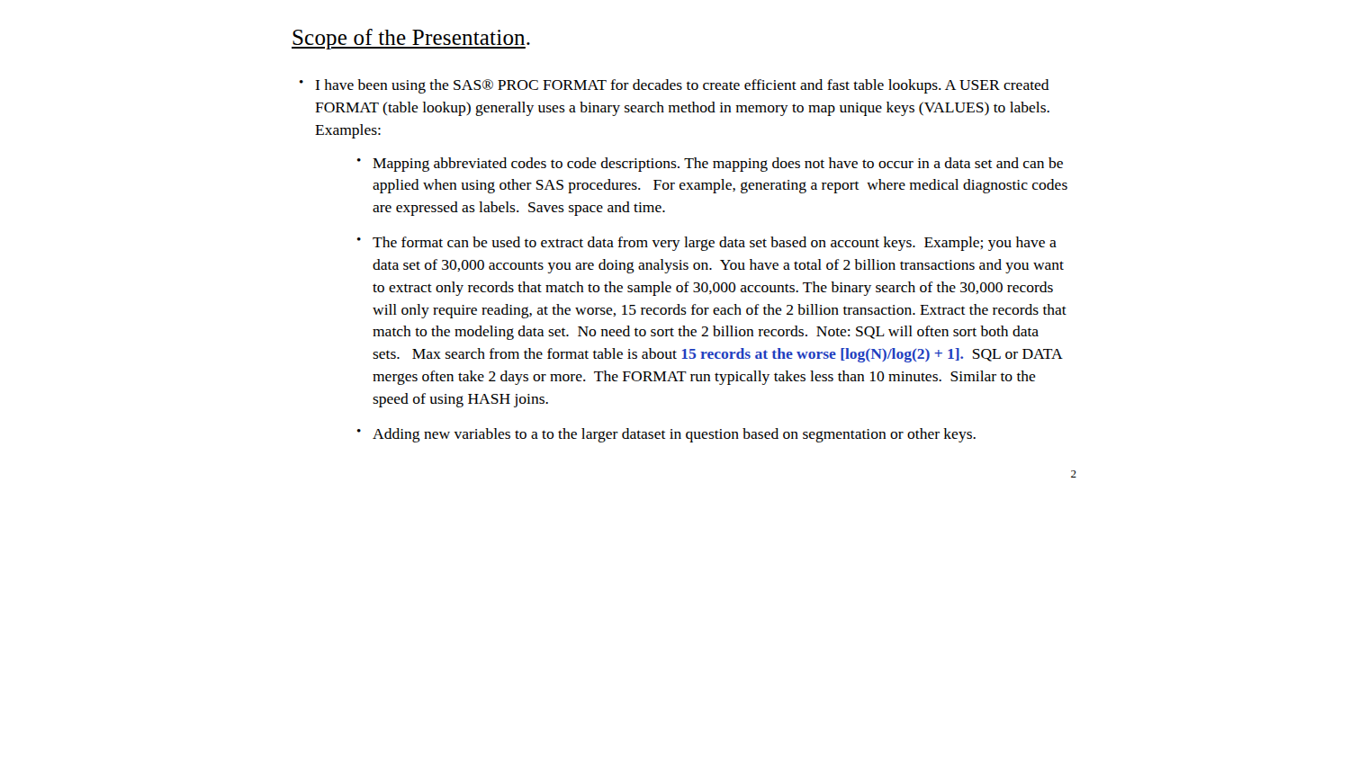Scope of the Presentation.
I have been using the SAS® PROC FORMAT for decades to create efficient and fast table lookups. A USER created FORMAT (table lookup) generally uses a binary search method in memory to map unique keys (VALUES) to labels. Examples:
Mapping abbreviated codes to code descriptions. The mapping does not have to occur in a data set and can be applied when using other SAS procedures. For example, generating a report where medical diagnostic codes are expressed as labels. Saves space and time.
The format can be used to extract data from very large data set based on account keys. Example; you have a data set of 30,000 accounts you are doing analysis on. You have a total of 2 billion transactions and you want to extract only records that match to the sample of 30,000 accounts. The binary search of the 30,000 records will only require reading, at the worse, 15 records for each of the 2 billion transaction. Extract the records that match to the modeling data set. No need to sort the 2 billion records. Note: SQL will often sort both data sets. Max search from the format table is about 15 records at the worse [log(N)/log(2) + 1]. SQL or DATA merges often take 2 days or more. The FORMAT run typically takes less than 10 minutes. Similar to the speed of using HASH joins.
Adding new variables to a to the larger dataset in question based on segmentation or other keys.
2